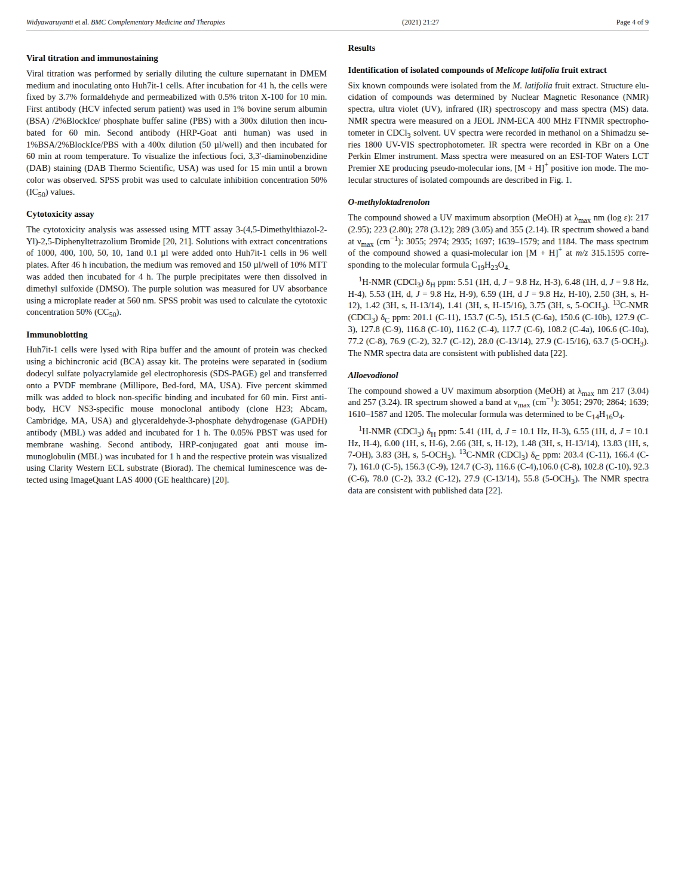Widyawaruyanti et al. BMC Complementary Medicine and Therapies (2021) 21:27 Page 4 of 9
Viral titration and immunostaining
Viral titration was performed by serially diluting the culture supernatant in DMEM medium and inoculating onto Huh7it-1 cells. After incubation for 41 h, the cells were fixed by 3.7% formaldehyde and permeabilized with 0.5% triton X-100 for 10 min. First antibody (HCV infected serum patient) was used in 1% bovine serum albumin (BSA) /2%BlockIce/ phosphate buffer saline (PBS) with a 300x dilution then incubated for 60 min. Second antibody (HRP-Goat anti human) was used in 1%BSA/2%BlockIce/PBS with a 400x dilution (50 µl/well) and then incubated for 60 min at room temperature. To visualize the infectious foci, 3,3′-diaminobenzidine (DAB) staining (DAB Thermo Scientific, USA) was used for 15 min until a brown color was observed. SPSS probit was used to calculate inhibition concentration 50% (IC50) values.
Cytotoxicity assay
The cytotoxicity analysis was assessed using MTT assay 3-(4,5-Dimethylthiazol-2-Yl)-2,5-Diphenyltetrazolium Bromide [20, 21]. Solutions with extract concentrations of 1000, 400, 100, 50, 10, 1and 0.1 µl were added onto Huh7it-1 cells in 96 well plates. After 46 h incubation, the medium was removed and 150 µl/well of 10% MTT was added then incubated for 4 h. The purple precipitates were then dissolved in dimethyl sulfoxide (DMSO). The purple solution was measured for UV absorbance using a microplate reader at 560 nm. SPSS probit was used to calculate the cytotoxic concentration 50% (CC50).
Immunoblotting
Huh7it-1 cells were lysed with Ripa buffer and the amount of protein was checked using a bichincronic acid (BCA) assay kit. The proteins were separated in (sodium dodecyl sulfate polyacrylamide gel electrophoresis (SDS-PAGE) gel and transferred onto a PVDF membrane (Millipore, Bed-ford, MA, USA). Five percent skimmed milk was added to block non-specific binding and incubated for 60 min. First antibody, HCV NS3-specific mouse monoclonal antibody (clone H23; Abcam, Cambridge, MA, USA) and glyceraldehyde-3-phosphate dehydrogenase (GAPDH) antibody (MBL) was added and incubated for 1 h. The 0.05% PBST was used for membrane washing. Second antibody, HRP-conjugated goat anti mouse immunoglobulin (MBL) was incubated for 1 h and the respective protein was visualized using Clarity Western ECL substrate (Biorad). The chemical luminescence was detected using ImageQuant LAS 4000 (GE healthcare) [20].
Results
Identification of isolated compounds of Melicope latifolia fruit extract
Six known compounds were isolated from the M. latifolia fruit extract. Structure elucidation of compounds was determined by Nuclear Magnetic Resonance (NMR) spectra, ultra violet (UV), infrared (IR) spectroscopy and mass spectra (MS) data. NMR spectra were measured on a JEOL JNM-ECA 400 MHz FTNMR spectrophotometer in CDCl3 solvent. UV spectra were recorded in methanol on a Shimadzu series 1800 UV-VIS spectrophotometer. IR spectra were recorded in KBr on a One Perkin Elmer instrument. Mass spectra were measured on an ESI-TOF Waters LCT Premier XE producing pseudo-molecular ions, [M + H]+ positive ion mode. The molecular structures of isolated compounds are described in Fig. 1.
O-methyloktadrenolon
The compound showed a UV maximum absorption (MeOH) at λmax nm (log ε): 217 (2.95); 223 (2.80); 278 (3.12); 289 (3.05) and 355 (2.14). IR spectrum showed a band at νmax (cm−1): 3055; 2974; 2935; 1697; 1639–1579; and 1184. The mass spectrum of the compound showed a quasi-molecular ion [M + H]+ at m/z 315.1595 corresponding to the molecular formula C19H23O4.
1H-NMR (CDCl3) δH ppm: 5.51 (1H, d, J = 9.8 Hz, H-3), 6.48 (1H, d, J = 9.8 Hz, H-4), 5.53 (1H, d, J = 9.8 Hz, H-9), 6.59 (1H, d J = 9.8 Hz, H-10), 2.50 (3H, s, H-12), 1.42 (3H, s, H-13/14), 1.41 (3H, s, H-15/16), 3.75 (3H, s, 5-OCH3). 13C-NMR (CDCl3) δC ppm: 201.1 (C-11), 153.7 (C-5), 151.5 (C-6a), 150.6 (C-10b), 127.9 (C-3), 127.8 (C-9), 116.8 (C-10), 116.2 (C-4), 117.7 (C-6), 108.2 (C-4a), 106.6 (C-10a), 77.2 (C-8), 76.9 (C-2), 32.7 (C-12), 28.0 (C-13/14), 27.9 (C-15/16), 63.7 (5-OCH3). The NMR spectra data are consistent with published data [22].
Alloevodionol
The compound showed a UV maximum absorption (MeOH) at λmax nm 217 (3.04) and 257 (3.24). IR spectrum showed a band at νmax (cm−1): 3051; 2970; 2864; 1639; 1610–1587 and 1205. The molecular formula was determined to be C14H16O4.
1H-NMR (CDCl3) δH ppm: 5.41 (1H, d, J = 10.1 Hz, H-3), 6.55 (1H, d, J = 10.1 Hz, H-4), 6.00 (1H, s, H-6), 2.66 (3H, s, H-12), 1.48 (3H, s, H-13/14), 13.83 (1H, s, 7-OH), 3.83 (3H, s, 5-OCH3). 13C-NMR (CDCl3) δC ppm: 203.4 (C-11), 166.4 (C-7), 161.0 (C-5), 156.3 (C-9), 124.7 (C-3), 116.6 (C-4),106.0 (C-8), 102.8 (C-10), 92.3 (C-6), 78.0 (C-2), 33.2 (C-12), 27.9 (C-13/14), 55.8 (5-OCH3). The NMR spectra data are consistent with published data [22].